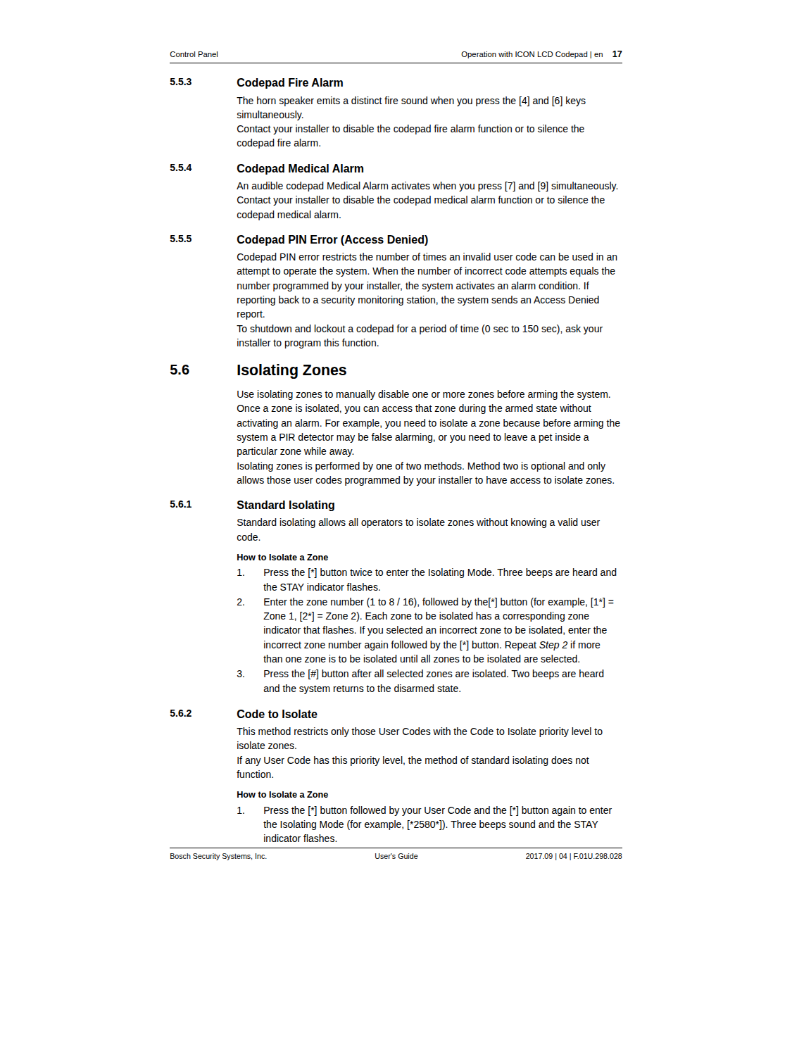Control Panel Operation with ICON LCD Codepad | en 17
5.5.3
Codepad Fire Alarm
The horn speaker emits a distinct fire sound when you press the [4] and [6] keys simultaneously.
Contact your installer to disable the codepad fire alarm function or to silence the codepad fire alarm.
5.5.4
Codepad Medical Alarm
An audible codepad Medical Alarm activates when you press [7] and [9] simultaneously.
Contact your installer to disable the codepad medical alarm function or to silence the codepad medical alarm.
5.5.5
Codepad PIN Error (Access Denied)
Codepad PIN error restricts the number of times an invalid user code can be used in an attempt to operate the system. When the number of incorrect code attempts equals the number programmed by your installer, the system activates an alarm condition. If reporting back to a security monitoring station, the system sends an Access Denied report.
To shutdown and lockout a codepad for a period of time (0 sec to 150 sec), ask your installer to program this function.
5.6
Isolating Zones
Use isolating zones to manually disable one or more zones before arming the system. Once a zone is isolated, you can access that zone during the armed state without activating an alarm. For example, you need to isolate a zone because before arming the system a PIR detector may be false alarming, or you need to leave a pet inside a particular zone while away.
Isolating zones is performed by one of two methods. Method two is optional and only allows those user codes programmed by your installer to have access to isolate zones.
5.6.1
Standard Isolating
Standard isolating allows all operators to isolate zones without knowing a valid user code.
How to Isolate a Zone
Press the [*] button twice to enter the Isolating Mode. Three beeps are heard and the STAY indicator flashes.
Enter the zone number (1 to 8 / 16), followed by the[*] button (for example, [1*] = Zone 1, [2*] = Zone 2). Each zone to be isolated has a corresponding zone indicator that flashes. If you selected an incorrect zone to be isolated, enter the incorrect zone number again followed by the [*] button. Repeat Step 2 if more than one zone is to be isolated until all zones to be isolated are selected.
Press the [#] button after all selected zones are isolated. Two beeps are heard and the system returns to the disarmed state.
5.6.2
Code to Isolate
This method restricts only those User Codes with the Code to Isolate priority level to isolate zones.
If any User Code has this priority level, the method of standard isolating does not function.
How to Isolate a Zone
Press the [*] button followed by your User Code and the [*] button again to enter the Isolating Mode (for example, [*2580*]). Three beeps sound and the STAY indicator flashes.
Bosch Security Systems, Inc. User's Guide 2017.09 | 04 | F.01U.298.028